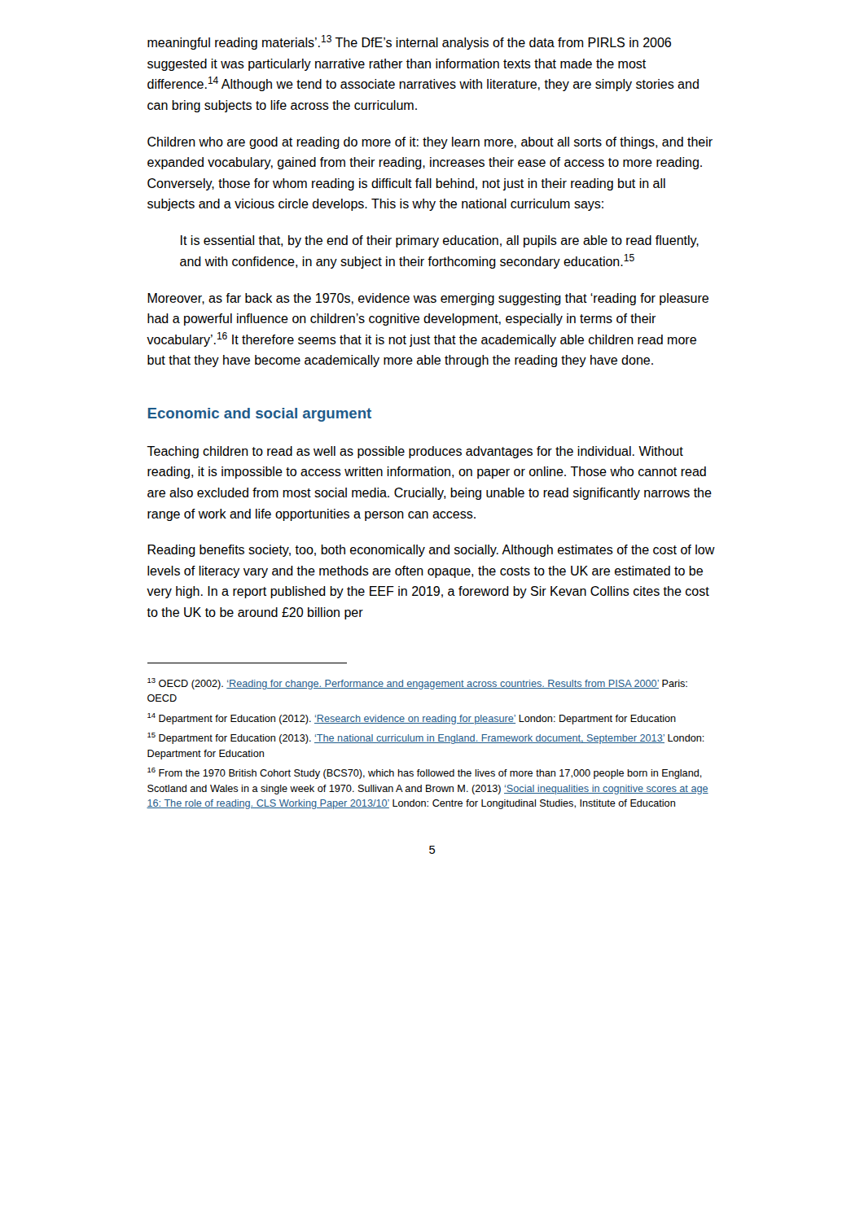meaningful reading materials’.13 The DfE’s internal analysis of the data from PIRLS in 2006 suggested it was particularly narrative rather than information texts that made the most difference.14 Although we tend to associate narratives with literature, they are simply stories and can bring subjects to life across the curriculum.
Children who are good at reading do more of it: they learn more, about all sorts of things, and their expanded vocabulary, gained from their reading, increases their ease of access to more reading. Conversely, those for whom reading is difficult fall behind, not just in their reading but in all subjects and a vicious circle develops. This is why the national curriculum says:
It is essential that, by the end of their primary education, all pupils are able to read fluently, and with confidence, in any subject in their forthcoming secondary education.15
Moreover, as far back as the 1970s, evidence was emerging suggesting that ‘reading for pleasure had a powerful influence on children’s cognitive development, especially in terms of their vocabulary’.16 It therefore seems that it is not just that the academically able children read more but that they have become academically more able through the reading they have done.
Economic and social argument
Teaching children to read as well as possible produces advantages for the individual. Without reading, it is impossible to access written information, on paper or online. Those who cannot read are also excluded from most social media. Crucially, being unable to read significantly narrows the range of work and life opportunities a person can access.
Reading benefits society, too, both economically and socially. Although estimates of the cost of low levels of literacy vary and the methods are often opaque, the costs to the UK are estimated to be very high. In a report published by the EEF in 2019, a foreword by Sir Kevan Collins cites the cost to the UK to be around £20 billion per
13 OECD (2002). ‘Reading for change. Performance and engagement across countries. Results from PISA 2000’ Paris: OECD
14 Department for Education (2012). ‘Research evidence on reading for pleasure’ London: Department for Education
15 Department for Education (2013). ‘The national curriculum in England. Framework document, September 2013’ London: Department for Education
16 From the 1970 British Cohort Study (BCS70), which has followed the lives of more than 17,000 people born in England, Scotland and Wales in a single week of 1970. Sullivan A and Brown M. (2013) ‘Social inequalities in cognitive scores at age 16: The role of reading. CLS Working Paper 2013/10’ London: Centre for Longitudinal Studies, Institute of Education
5